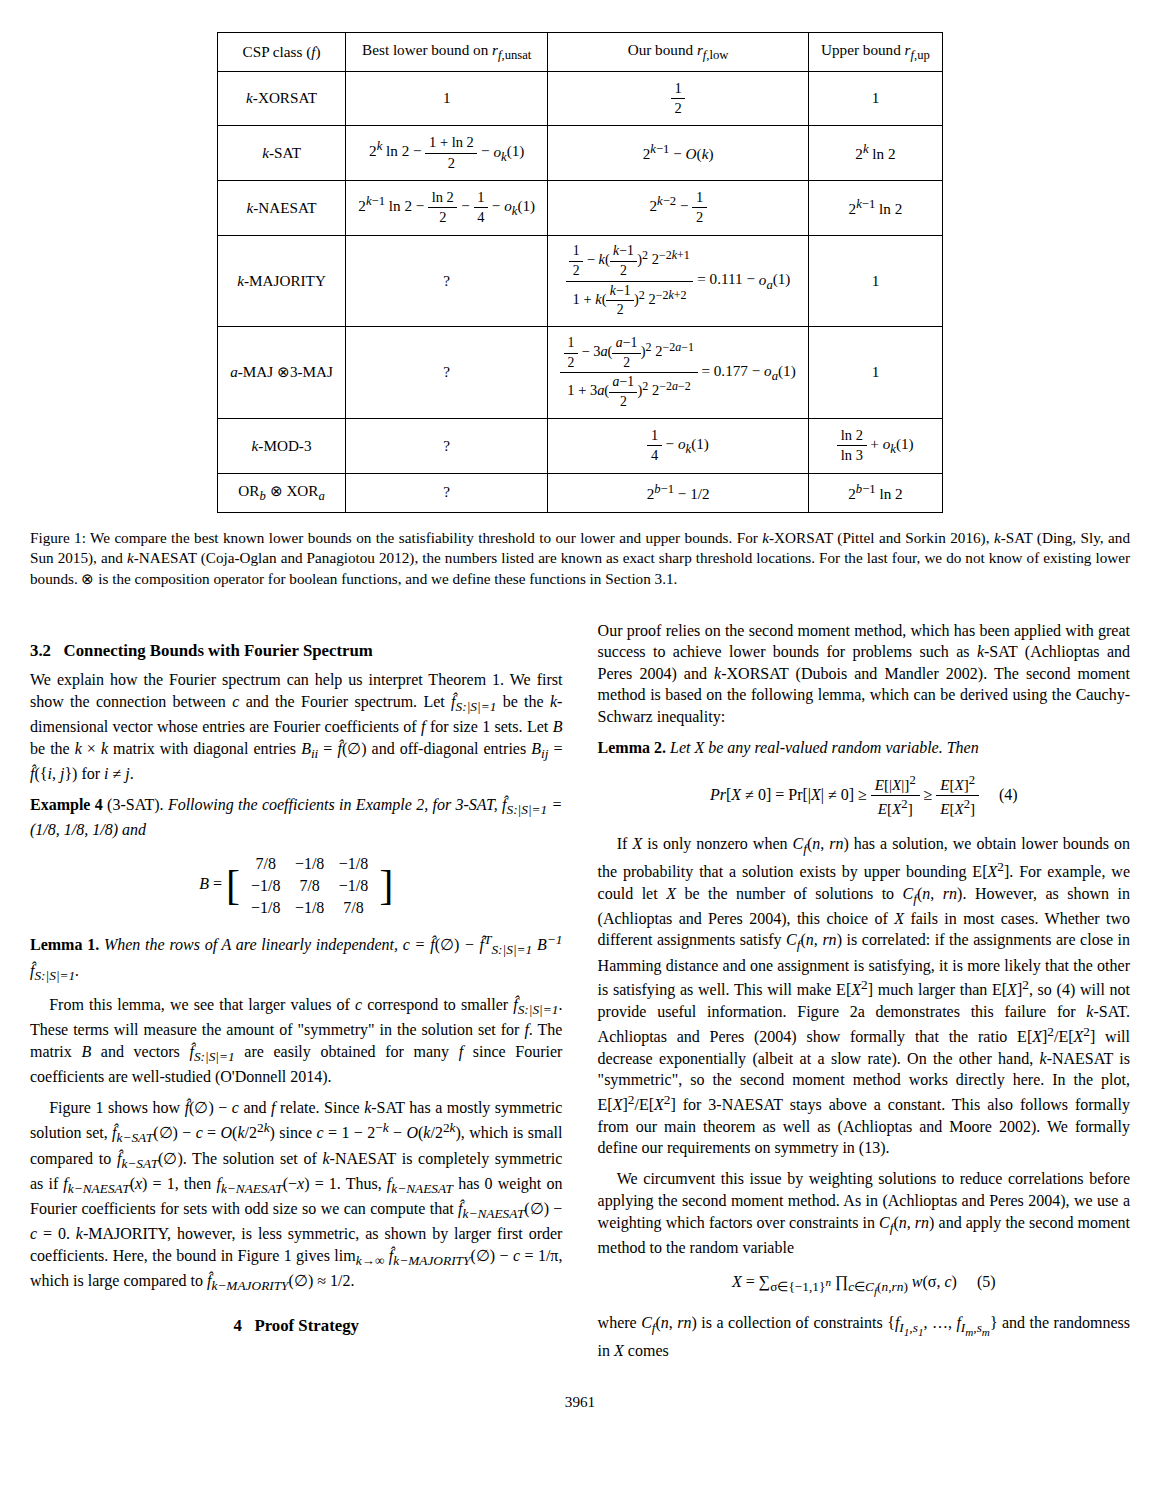| CSP class ( f ) | Best lower bound on r f ,unsat | Our bound r f ,low | Upper bound r f ,up |
| --- | --- | --- | --- |
| k -XORSAT | 1 | 1 2 | 1 |
| k -SAT | 2 k ln 2 − 1 + ln 2 2 − o k (1) | 2 k −1 − O ( k ) | 2 k ln 2 |
| k -NAESAT | 2 k −1 ln 2 − ln 2 2 − 1 4 − o k (1) | 2 k −2 − 1 2 | 2 k −1 ln 2 |
| k -MAJORITY | ? | 1 2 − k ( k −1 2 ) 2 2 −2 k +1 1 + k ( k −1 2 ) 2 2 −2 k +2 = 0.111 − o a (1) | 1 |
| a -MAJ ⊗3-MAJ | ? | 1 2 − 3 a ( a −1 2 ) 2 2 −2 a −1 1 + 3 a ( a −1 2 ) 2 2 −2 a −2 = 0.177 − o a (1) | 1 |
| k -MOD-3 | ? | 1 4 − o k (1) | ln 2 ln 3 + o k (1) |
| OR b ⊗ XOR a | ? | 2 b −1 − 1/2 | 2 b −1 ln 2 |
Figure 1: We compare the best known lower bounds on the satisfiability threshold to our lower and upper bounds. For k-XORSAT (Pittel and Sorkin 2016), k-SAT (Ding, Sly, and Sun 2015), and k-NAESAT (Coja-Oglan and Panagiotou 2012), the numbers listed are known as exact sharp threshold locations. For the last four, we do not know of existing lower bounds. ⊗ is the composition operator for boolean functions, and we define these functions in Section 3.1.
3.2 Connecting Bounds with Fourier Spectrum
We explain how the Fourier spectrum can help us interpret Theorem 1. We first show the connection between c and the Fourier spectrum. Let f̂S:|S|=1 be the k-dimensional vector whose entries are Fourier coefficients of f for size 1 sets. Let B be the k × k matrix with diagonal entries Bii = f̂(∅) and off-diagonal entries Bij = f̂({i, j}) for i ≠ j.
Example 4 (3-SAT). Following the coefficients in Example 2, for 3-SAT, f̂S:|S|=1 = (1/8, 1/8, 1/8) and
B = [
| 7/8 | −1/8 | −1/8 |
| −1/8 | 7/8 | −1/8 |
| −1/8 | −1/8 | 7/8 |
]
Lemma 1. When the rows of A are linearly independent, c = f̂(∅) − f̂TS:|S|=1 B−1 f̂S:|S|=1.
From this lemma, we see that larger values of c correspond to smaller f̂S:|S|=1. These terms will measure the amount of "symmetry" in the solution set for f. The matrix B and vectors f̂S:|S|=1 are easily obtained for many f since Fourier coefficients are well-studied (O'Donnell 2014).
Figure 1 shows how f̂(∅) − c and f relate. Since k-SAT has a mostly symmetric solution set, f̂k−SAT(∅) − c = O(k/22k) since c = 1 − 2−k − O(k/22k), which is small compared to f̂k−SAT(∅). The solution set of k-NAESAT is completely symmetric as if fk−NAESAT(x) = 1, then fk−NAESAT(−x) = 1. Thus, fk−NAESAT has 0 weight on Fourier coefficients for sets with odd size so we can compute that f̂k−NAESAT(∅) − c = 0. k-MAJORITY, however, is less symmetric, as shown by larger first order coefficients. Here, the bound in Figure 1 gives limk→∞ f̂k−MAJORITY(∅) − c = 1/π, which is large compared to f̂k−MAJORITY(∅) ≈ 1/2.
4 Proof Strategy
Our proof relies on the second moment method, which has been applied with great success to achieve lower bounds for problems such as k-SAT (Achlioptas and Peres 2004) and k-XORSAT (Dubois and Mandler 2002). The second moment method is based on the following lemma, which can be derived using the Cauchy-Schwarz inequality:
Lemma 2. Let X be any real-valued random variable. Then
Pr[X ≠ 0] = Pr[|X| ≠ 0] ≥ E[|X|]2 E[X2] ≥ E[X]2 E[X2] (4)
If X is only nonzero when Cf(n, rn) has a solution, we obtain lower bounds on the probability that a solution exists by upper bounding E[X2]. For example, we could let X be the number of solutions to Cf(n, rn). However, as shown in (Achlioptas and Peres 2004), this choice of X fails in most cases. Whether two different assignments satisfy Cf(n, rn) is correlated: if the assignments are close in Hamming distance and one assignment is satisfying, it is more likely that the other is satisfying as well. This will make E[X2] much larger than E[X]2, so (4) will not provide useful information. Figure 2a demonstrates this failure for k-SAT. Achlioptas and Peres (2004) show formally that the ratio E[X]2/E[X2] will decrease exponentially (albeit at a slow rate). On the other hand, k-NAESAT is "symmetric", so the second moment method works directly here. In the plot, E[X]2/E[X2] for 3-NAESAT stays above a constant. This also follows formally from our main theorem as well as (Achlioptas and Moore 2002). We formally define our requirements on symmetry in (13).
We circumvent this issue by weighting solutions to reduce correlations before applying the second moment method. As in (Achlioptas and Peres 2004), we use a weighting which factors over constraints in Cf(n, rn) and apply the second moment method to the random variable
X = ∑σ∈{−1,1}n ∏c∈Cf(n,rn) w(σ, c) (5)
where Cf(n, rn) is a collection of constraints {fI1,s1, …, fIm,sm} and the randomness in X comes
3961